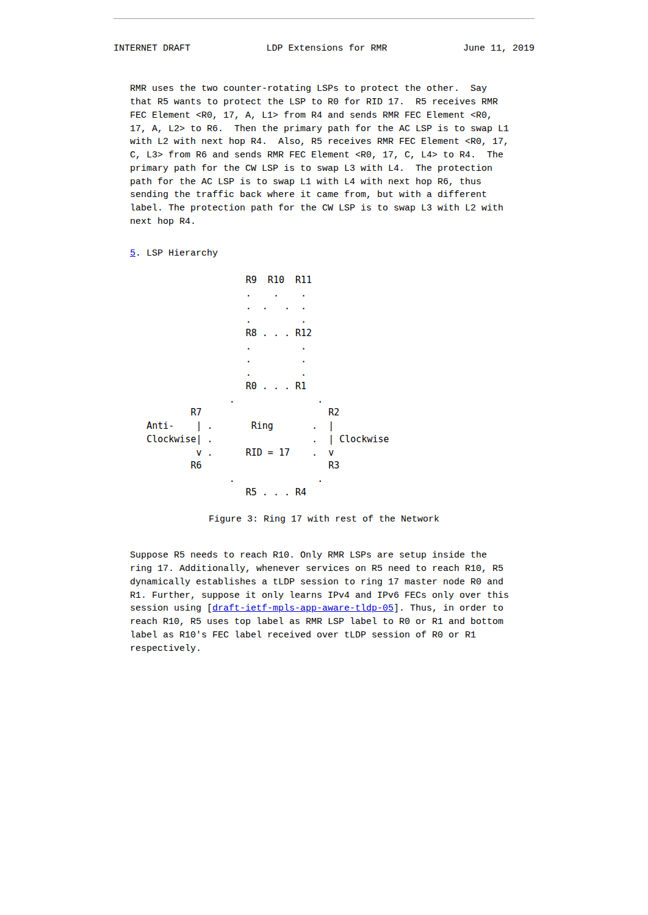INTERNET DRAFT LDP Extensions for RMR June 11, 2019
RMR uses the two counter-rotating LSPs to protect the other. Say that R5 wants to protect the LSP to R0 for RID 17. R5 receives RMR FEC Element <R0, 17, A, L1> from R4 and sends RMR FEC Element <R0, 17, A, L2> to R6. Then the primary path for the AC LSP is to swap L1 with L2 with next hop R4. Also, R5 receives RMR FEC Element <R0, 17, C, L3> from R6 and sends RMR FEC Element <R0, 17, C, L4> to R4. The primary path for the CW LSP is to swap L3 with L4. The protection path for the AC LSP is to swap L1 with L4 with next hop R6, thus sending the traffic back where it came from, but with a different label. The protection path for the CW LSP is to swap L3 with L2 with next hop R4.
5. LSP Hierarchy
                        R9  R10  R11
                        .    .    .
                        .  .   .  .
                        .         .
                        R8 . . . R12
                        .         .
                        .         .
                        .         .
                        R0 . . . R1
                     .               .
              R7                       R2
      Anti-    | .       Ring       .  |
      Clockwise| .                  .  | Clockwise
               v .      RID = 17    .  v
              R6                       R3
                     .               .
                        R5 . . . R4
Figure 3: Ring 17 with rest of the Network
Suppose R5 needs to reach R10. Only RMR LSPs are setup inside the ring 17. Additionally, whenever services on R5 need to reach R10, R5 dynamically establishes a tLDP session to ring 17 master node R0 and R1. Further, suppose it only learns IPv4 and IPv6 FECs only over this session using [draft-ietf-mpls-app-aware-tldp-05]. Thus, in order to reach R10, R5 uses top label as RMR LSP label to R0 or R1 and bottom label as R10's FEC label received over tLDP session of R0 or R1 respectively.